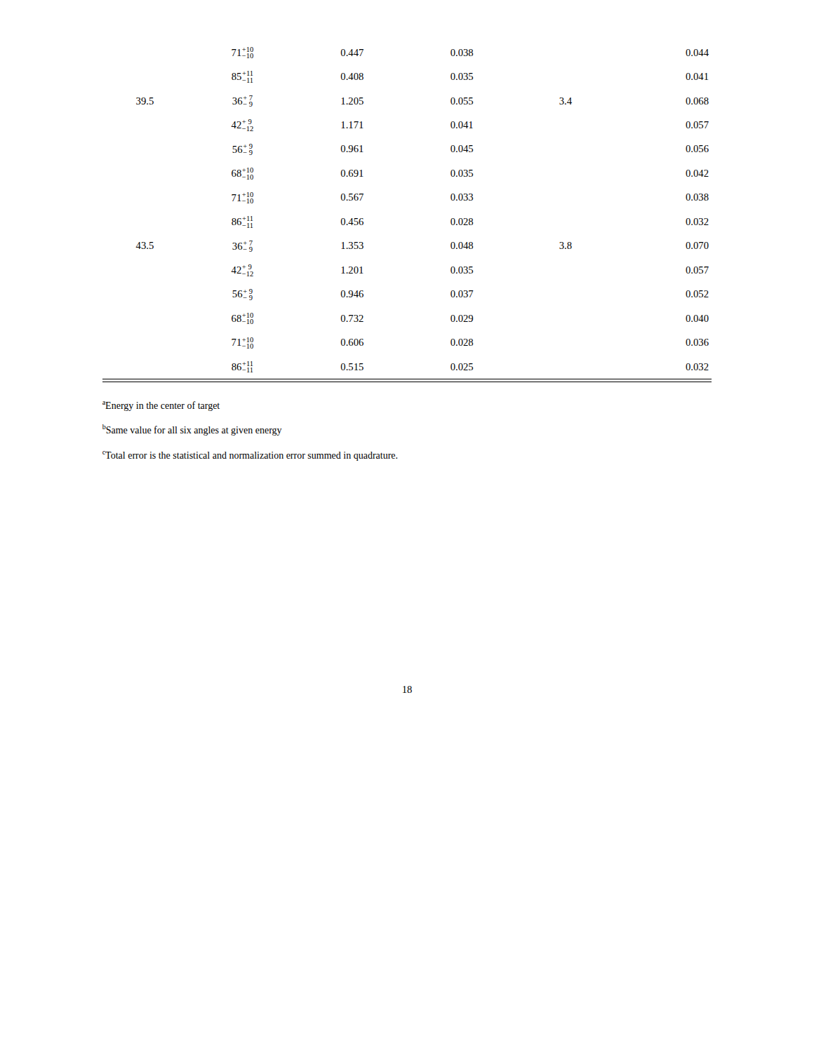| | 71 +10 −10 | 0.447 | 0.038 | | 0.044 |
| | 85 +11 −11 | 0.408 | 0.035 | | 0.041 |
| 39.5 | 36 + 7 − 9 | 1.205 | 0.055 | 3.4 | 0.068 |
| | 42 + 9 −12 | 1.171 | 0.041 | | 0.057 |
| | 56 + 9 − 9 | 0.961 | 0.045 | | 0.056 |
| | 68 +10 −10 | 0.691 | 0.035 | | 0.042 |
| | 71 +10 −10 | 0.567 | 0.033 | | 0.038 |
| | 86 +11 −11 | 0.456 | 0.028 | | 0.032 |
| 43.5 | 36 + 7 − 9 | 1.353 | 0.048 | 3.8 | 0.070 |
| | 42 + 9 −12 | 1.201 | 0.035 | | 0.057 |
| | 56 + 9 − 9 | 0.946 | 0.037 | | 0.052 |
| | 68 +10 −10 | 0.732 | 0.029 | | 0.040 |
| | 71 +10 −10 | 0.606 | 0.028 | | 0.036 |
| | 86 +11 −11 | 0.515 | 0.025 | | 0.032 |
aEnergy in the center of target
bSame value for all six angles at given energy
cTotal error is the statistical and normalization error summed in quadrature.
18